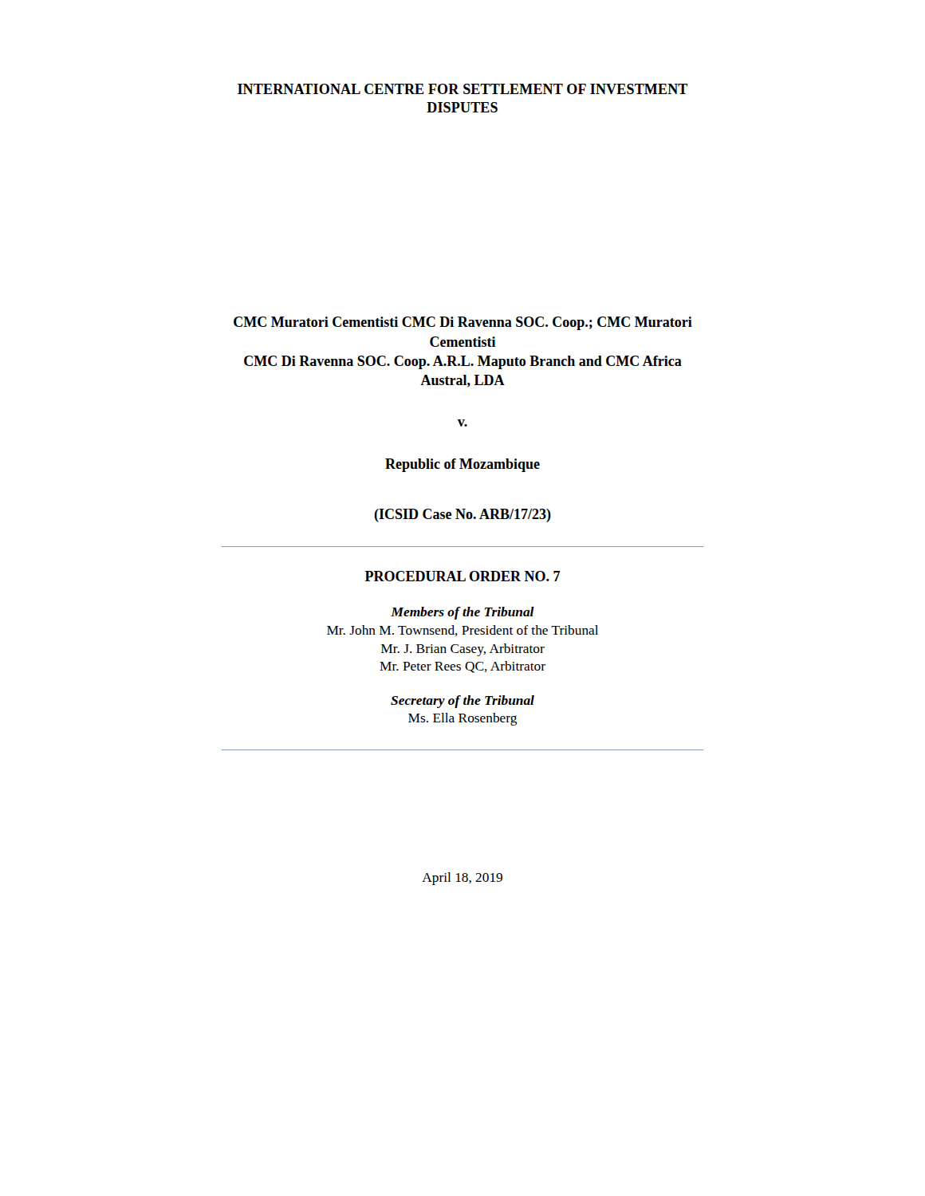INTERNATIONAL CENTRE FOR SETTLEMENT OF INVESTMENT DISPUTES
CMC Muratori Cementisti CMC Di Ravenna SOC. Coop.; CMC Muratori Cementisti
CMC Di Ravenna SOC. Coop. A.R.L. Maputo Branch and CMC Africa Austral, LDA
v.
Republic of Mozambique
(ICSID Case No. ARB/17/23)
PROCEDURAL ORDER NO. 7
Members of the Tribunal
Mr. John M. Townsend, President of the Tribunal
Mr. J. Brian Casey, Arbitrator
Mr. Peter Rees QC, Arbitrator
Secretary of the Tribunal
Ms. Ella Rosenberg
April 18, 2019